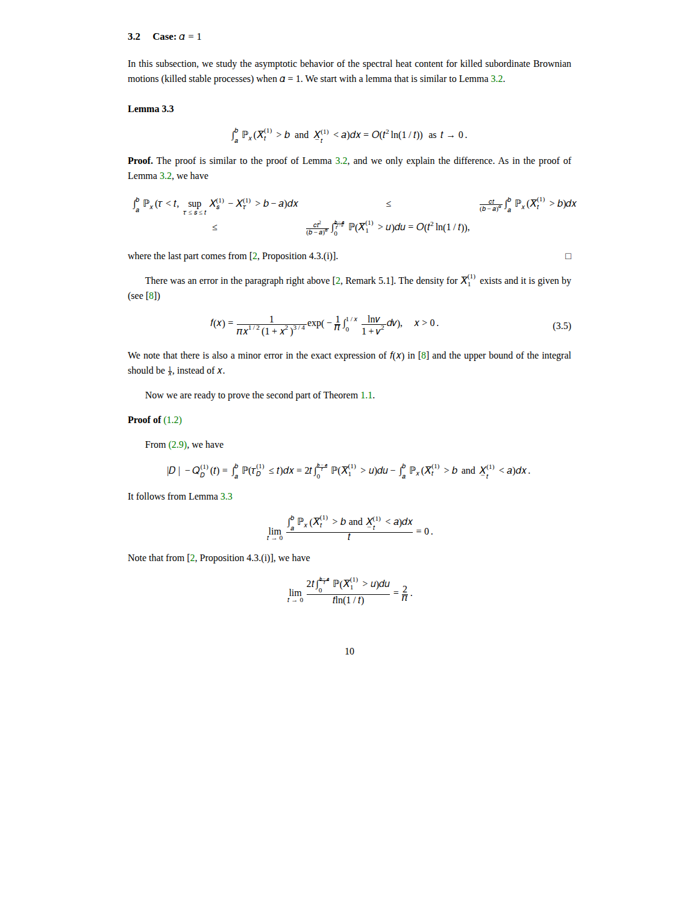3.2 Case: α=1
In this subsection, we study the asymptotic behavior of the spectral heat content for killed subordinate Brownian motions (killed stable processes) when α=1. We start with a lemma that is similar to Lemma 3.2.
Lemma 3.3
∫ab ℙx ( X¯t(1) >b and X_t(1) <a) dx = O(t2ln(1/t)) ast→0.
Proof. The proof is similar to the proof of Lemma 3.2, and we only explain the difference. As in the proof of Lemma 3.2, we have
∫ab ℙx (τ<t, supτ≤s≤t Xs(1) − Xτ(1) >b−a)dx ≤ ct(b−a)α ∫ab ℙx ( X¯t(1) >b)dx ≤ ct2(b−a)α ∫0b−at1/α ℙ( X¯1(1) >u)du = O(t2ln(1/t)),
where the last part comes from [2, Proposition 4.3.(i)]. □
There was an error in the paragraph right above [2, Remark 5.1]. The density for X¯1(1) exists and it is given by (see [8])
f(x)= 1 πx1/2(1+x2)3/4 exp ( −1π ∫01/x lnv1+v2 dv ) , x>0.
(3.5)
We note that there is also a minor error in the exact expression of f(x) in [8] and the upper bound of the integral should be 1x, instead of x.
Now we are ready to prove the second part of Theorem 1.1.
Proof of (1.2)
From (2.9), we have
|D| − QD(1) (t) = ∫ab ℙ( τD(1) ≤t)dx = 2t ∫0b−at ℙ( X¯1(1) >u)du − ∫ab ℙx ( X¯t(1) >b and X_t(1) <a)dx.
It follows from Lemma 3.3
limt→0 ∫ab ℙx ( X¯t(1) >b and X_t(1) <a)dx t =0.
Note that from [2, Proposition 4.3.(i)], we have
limt→0 2t ∫0b−at ℙ( X¯1(1) >u)du tln(1/t) = 2π.
10